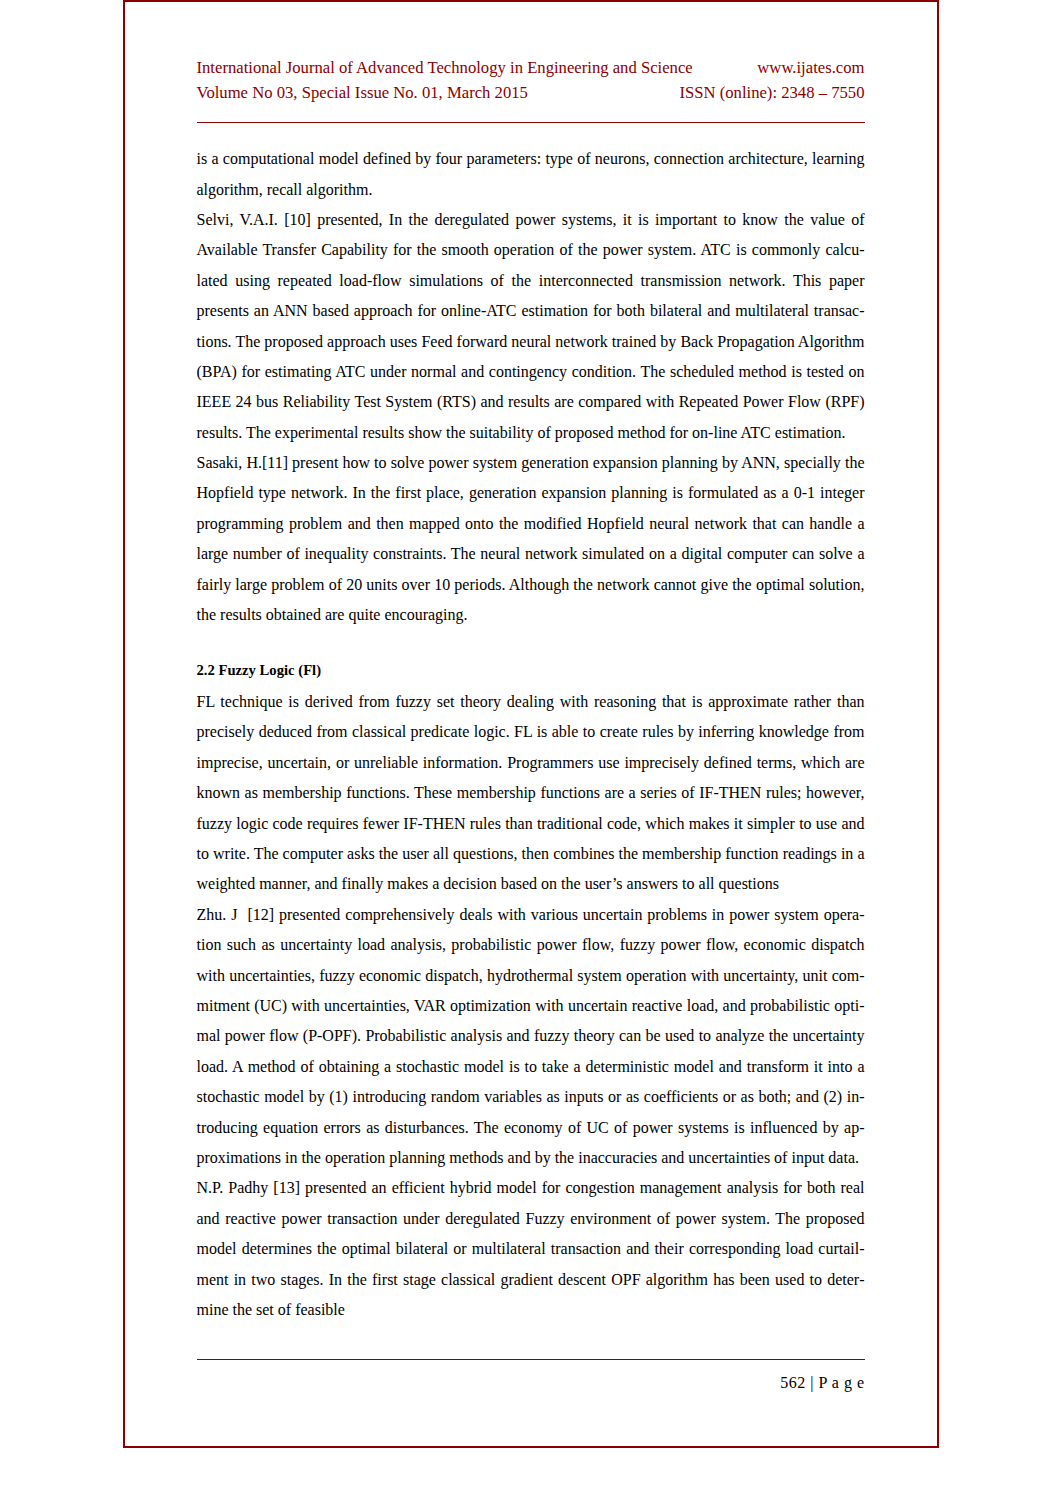International Journal of Advanced Technology in Engineering and Science
www.ijates.com
Volume No 03, Special Issue No. 01, March 2015
ISSN (online): 2348 – 7550
is a computational model defined by four parameters: type of neurons, connection architecture, learning algorithm, recall algorithm.
Selvi, V.A.I. [10] presented, In the deregulated power systems, it is important to know the value of Available Transfer Capability for the smooth operation of the power system. ATC is commonly calculated using repeated load-flow simulations of the interconnected transmission network. This paper presents an ANN based approach for online-ATC estimation for both bilateral and multilateral transactions. The proposed approach uses Feed forward neural network trained by Back Propagation Algorithm (BPA) for estimating ATC under normal and contingency condition. The scheduled method is tested on IEEE 24 bus Reliability Test System (RTS) and results are compared with Repeated Power Flow (RPF) results. The experimental results show the suitability of proposed method for on-line ATC estimation.
Sasaki, H.[11] present how to solve power system generation expansion planning by ANN, specially the Hopfield type network. In the first place, generation expansion planning is formulated as a 0-1 integer programming problem and then mapped onto the modified Hopfield neural network that can handle a large number of inequality constraints. The neural network simulated on a digital computer can solve a fairly large problem of 20 units over 10 periods. Although the network cannot give the optimal solution, the results obtained are quite encouraging.
2.2 Fuzzy Logic (Fl)
FL technique is derived from fuzzy set theory dealing with reasoning that is approximate rather than precisely deduced from classical predicate logic. FL is able to create rules by inferring knowledge from imprecise, uncertain, or unreliable information. Programmers use imprecisely defined terms, which are known as membership functions. These membership functions are a series of IF-THEN rules; however, fuzzy logic code requires fewer IF-THEN rules than traditional code, which makes it simpler to use and to write. The computer asks the user all questions, then combines the membership function readings in a weighted manner, and finally makes a decision based on the user’s answers to all questions
Zhu. J [12] presented comprehensively deals with various uncertain problems in power system operation such as uncertainty load analysis, probabilistic power flow, fuzzy power flow, economic dispatch with uncertainties, fuzzy economic dispatch, hydrothermal system operation with uncertainty, unit commitment (UC) with uncertainties, VAR optimization with uncertain reactive load, and probabilistic optimal power flow (P-OPF). Probabilistic analysis and fuzzy theory can be used to analyze the uncertainty load. A method of obtaining a stochastic model is to take a deterministic model and transform it into a stochastic model by (1) introducing random variables as inputs or as coefficients or as both; and (2) introducing equation errors as disturbances. The economy of UC of power systems is influenced by approximations in the operation planning methods and by the inaccuracies and uncertainties of input data.
N.P. Padhy [13] presented an efficient hybrid model for congestion management analysis for both real and reactive power transaction under deregulated Fuzzy environment of power system. The proposed model determines the optimal bilateral or multilateral transaction and their corresponding load curtailment in two stages. In the first stage classical gradient descent OPF algorithm has been used to determine the set of feasible
562 | P a g e